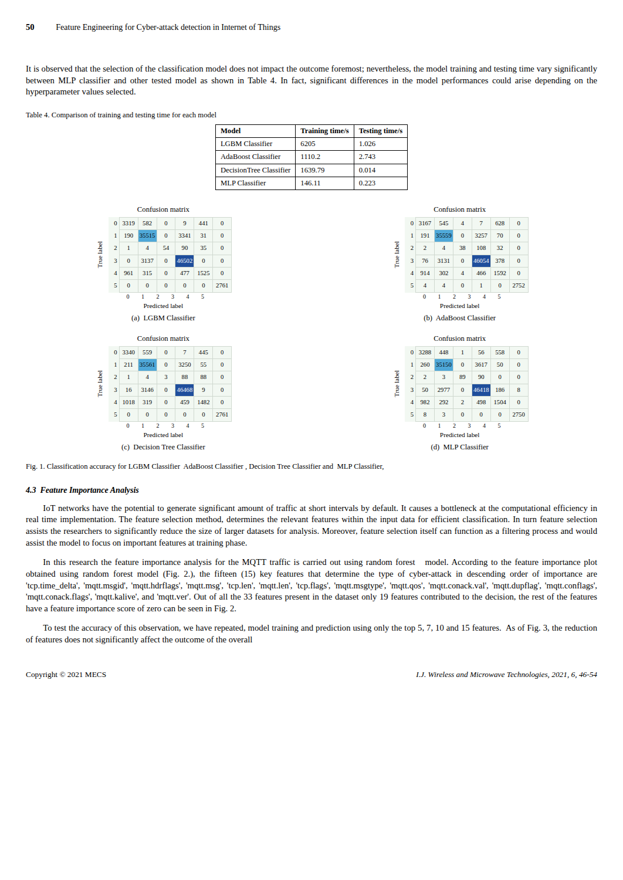50 Feature Engineering for Cyber-attack detection in Internet of Things
It is observed that the selection of the classification model does not impact the outcome foremost; nevertheless, the model training and testing time vary significantly between MLP classifier and other tested model as shown in Table 4. In fact, significant differences in the model performances could arise depending on the hyperparameter values selected.
Table 4. Comparison of training and testing time for each model
| Model | Training time/s | Testing time/s |
| --- | --- | --- |
| LGBM Classifier | 6205 | 1.026 |
| AdaBoost Classifier | 1110.2 | 2.743 |
| DecisionTree Classifier | 1639.79 | 0.014 |
| MLP Classifier | 146.11 | 0.223 |
Confusion matrix
True label
| 0 | 3319 | 582 | 0 | 9 | 441 | 0 |
| 1 | 190 | 35515 | 0 | 3341 | 31 | 0 |
| 2 | 1 | 4 | 54 | 90 | 35 | 0 |
| 3 | 0 | 3137 | 0 | 46502 | 0 | 0 |
| 4 | 961 | 315 | 0 | 477 | 1525 | 0 |
| 5 | 0 | 0 | 0 | 0 | 0 | 2761 |
0 1 2 3 4 5
Predicted label
(a) LGBM Classifier
Confusion matrix
True label
| 0 | 3167 | 545 | 4 | 7 | 628 | 0 |
| 1 | 191 | 35559 | 0 | 3257 | 70 | 0 |
| 2 | 2 | 4 | 38 | 108 | 32 | 0 |
| 3 | 76 | 3131 | 0 | 46054 | 378 | 0 |
| 4 | 914 | 302 | 4 | 466 | 1592 | 0 |
| 5 | 4 | 4 | 0 | 1 | 0 | 2752 |
0 1 2 3 4 5
Predicted label
(b) AdaBoost Classifier
Confusion matrix
True label
| 0 | 3340 | 559 | 0 | 7 | 445 | 0 |
| 1 | 211 | 35561 | 0 | 3250 | 55 | 0 |
| 2 | 1 | 4 | 3 | 88 | 88 | 0 |
| 3 | 16 | 3146 | 0 | 46468 | 9 | 0 |
| 4 | 1018 | 319 | 0 | 459 | 1482 | 0 |
| 5 | 0 | 0 | 0 | 0 | 0 | 2761 |
0 1 2 3 4 5
Predicted label
(c) Decision Tree Classifier
Confusion matrix
True label
| 0 | 3288 | 448 | 1 | 56 | 558 | 0 |
| 1 | 260 | 35150 | 0 | 3617 | 50 | 0 |
| 2 | 2 | 3 | 89 | 90 | 0 | 0 |
| 3 | 50 | 2977 | 0 | 46418 | 186 | 8 |
| 4 | 982 | 292 | 2 | 498 | 1504 | 0 |
| 5 | 8 | 3 | 0 | 0 | 0 | 2750 |
0 1 2 3 4 5
Predicted label
(d) MLP Classifier
Fig. 1. Classification accuracy for LGBM Classifier AdaBoost Classifier , Decision Tree Classifier and MLP Classifier,
4.3 Feature Importance Analysis
IoT networks have the potential to generate significant amount of traffic at short intervals by default. It causes a bottleneck at the computational efficiency in real time implementation. The feature selection method, determines the relevant features within the input data for efficient classification. In turn feature selection assists the researchers to significantly reduce the size of larger datasets for analysis. Moreover, feature selection itself can function as a filtering process and would assist the model to focus on important features at training phase.
In this research the feature importance analysis for the MQTT traffic is carried out using random forest model. According to the feature importance plot obtained using random forest model (Fig. 2.), the fifteen (15) key features that determine the type of cyber-attack in descending order of importance are 'tcp.time_delta', 'mqtt.msgid', 'mqtt.hdrflags', 'mqtt.msg', 'tcp.len', 'mqtt.len', 'tcp.flags', 'mqtt.msgtype', 'mqtt.qos', 'mqtt.conack.val', 'mqtt.dupflag', 'mqtt.conflags', 'mqtt.conack.flags', 'mqtt.kalive', and 'mqtt.ver'. Out of all the 33 features present in the dataset only 19 features contributed to the decision, the rest of the features have a feature importance score of zero can be seen in Fig. 2.
To test the accuracy of this observation, we have repeated, model training and prediction using only the top 5, 7, 10 and 15 features. As of Fig. 3, the reduction of features does not significantly affect the outcome of the overall
Copyright © 2021 MECS I.J. Wireless and Microwave Technologies, 2021, 6, 46-54